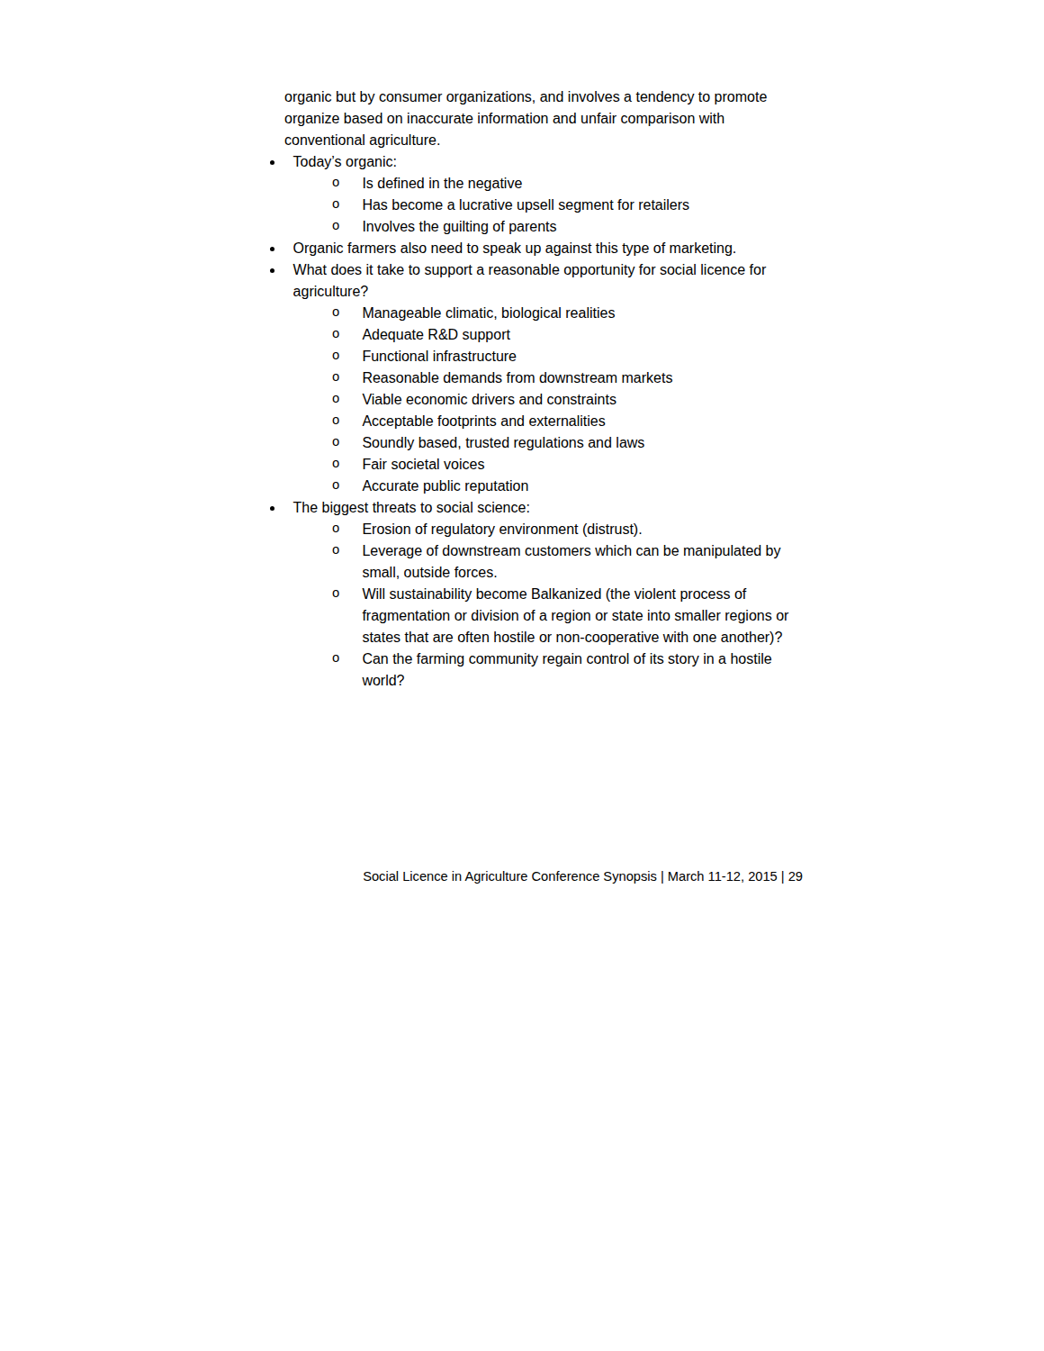organic but by consumer organizations, and involves a tendency to promote organize based on inaccurate information and unfair comparison with conventional agriculture.
Today’s organic:
Is defined in the negative
Has become a lucrative upsell segment for retailers
Involves the guilting of parents
Organic farmers also need to speak up against this type of marketing.
What does it take to support a reasonable opportunity for social licence for agriculture?
Manageable climatic, biological realities
Adequate R&D support
Functional infrastructure
Reasonable demands from downstream markets
Viable economic drivers and constraints
Acceptable footprints and externalities
Soundly based, trusted regulations and laws
Fair societal voices
Accurate public reputation
The biggest threats to social science:
Erosion of regulatory environment (distrust).
Leverage of downstream customers which can be manipulated by small, outside forces.
Will sustainability become Balkanized (the violent process of fragmentation or division of a region or state into smaller regions or states that are often hostile or non-cooperative with one another)?
Can the farming community regain control of its story in a hostile world?
Social Licence in Agriculture Conference Synopsis | March 11-12, 2015 | 29